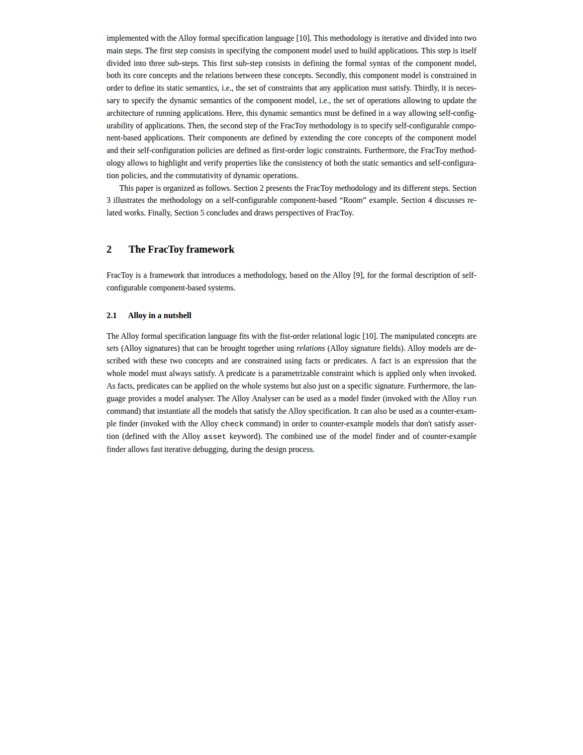implemented with the Alloy formal specification language [10]. This methodology is iterative and divided into two main steps. The first step consists in specifying the component model used to build applications. This step is itself divided into three sub-steps. This first sub-step consists in defining the formal syntax of the component model, both its core concepts and the relations between these concepts. Secondly, this component model is constrained in order to define its static semantics, i.e., the set of constraints that any application must satisfy. Thirdly, it is necessary to specify the dynamic semantics of the component model, i.e., the set of operations allowing to update the architecture of running applications. Here, this dynamic semantics must be defined in a way allowing self-configurability of applications. Then, the second step of the FracToy methodology is to specify self-configurable component-based applications. Their components are defined by extending the core concepts of the component model and their self-configuration policies are defined as first-order logic constraints. Furthermore, the FracToy methodology allows to highlight and verify properties like the consistency of both the static semantics and self-configuration policies, and the commutativity of dynamic operations.
This paper is organized as follows. Section 2 presents the FracToy methodology and its different steps. Section 3 illustrates the methodology on a self-configurable component-based “Room” example. Section 4 discusses related works. Finally, Section 5 concludes and draws perspectives of FracToy.
2 The FracToy framework
FracToy is a framework that introduces a methodology, based on the Alloy [9], for the formal description of self-configurable component-based systems.
2.1 Alloy in a nutshell
The Alloy formal specification language fits with the fist-order relational logic [10]. The manipulated concepts are sets (Alloy signatures) that can be brought together using relations (Alloy signature fields). Alloy models are described with these two concepts and are constrained using facts or predicates. A fact is an expression that the whole model must always satisfy. A predicate is a parametrizable constraint which is applied only when invoked. As facts, predicates can be applied on the whole systems but also just on a specific signature. Furthermore, the language provides a model analyser. The Alloy Analyser can be used as a model finder (invoked with the Alloy run command) that instantiate all the models that satisfy the Alloy specification. It can also be used as a counter-example finder (invoked with the Alloy check command) in order to counter-example models that don't satisfy assertion (defined with the Alloy asset keyword). The combined use of the model finder and of counter-example finder allows fast iterative debugging, during the design process.